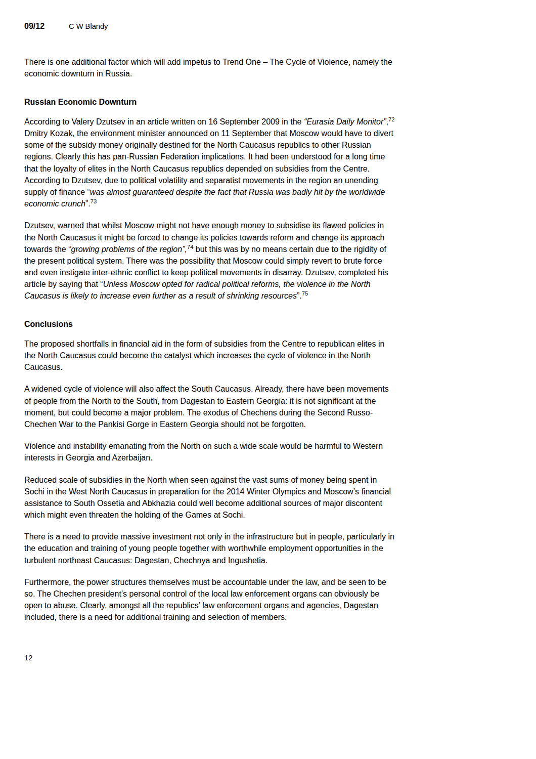09/12 C W Blandy
There is one additional factor which will add impetus to Trend One – The Cycle of Violence, namely the economic downturn in Russia.
Russian Economic Downturn
According to Valery Dzutsev in an article written on 16 September 2009 in the “Eurasia Daily Monitor”,72 Dmitry Kozak, the environment minister announced on 11 September that Moscow would have to divert some of the subsidy money originally destined for the North Caucasus republics to other Russian regions. Clearly this has pan-Russian Federation implications. It had been understood for a long time that the loyalty of elites in the North Caucasus republics depended on subsidies from the Centre. According to Dzutsev, due to political volatility and separatist movements in the region an unending supply of finance “was almost guaranteed despite the fact that Russia was badly hit by the worldwide economic crunch”.73
Dzutsev, warned that whilst Moscow might not have enough money to subsidise its flawed policies in the North Caucasus it might be forced to change its policies towards reform and change its approach towards the “growing problems of the region”,74 but this was by no means certain due to the rigidity of the present political system. There was the possibility that Moscow could simply revert to brute force and even instigate inter-ethnic conflict to keep political movements in disarray. Dzutsev, completed his article by saying that “Unless Moscow opted for radical political reforms, the violence in the North Caucasus is likely to increase even further as a result of shrinking resources”.75
Conclusions
The proposed shortfalls in financial aid in the form of subsidies from the Centre to republican elites in the North Caucasus could become the catalyst which increases the cycle of violence in the North Caucasus.
A widened cycle of violence will also affect the South Caucasus. Already, there have been movements of people from the North to the South, from Dagestan to Eastern Georgia: it is not significant at the moment, but could become a major problem. The exodus of Chechens during the Second Russo-Chechen War to the Pankisi Gorge in Eastern Georgia should not be forgotten.
Violence and instability emanating from the North on such a wide scale would be harmful to Western interests in Georgia and Azerbaijan.
Reduced scale of subsidies in the North when seen against the vast sums of money being spent in Sochi in the West North Caucasus in preparation for the 2014 Winter Olympics and Moscow’s financial assistance to South Ossetia and Abkhazia could well become additional sources of major discontent which might even threaten the holding of the Games at Sochi.
There is a need to provide massive investment not only in the infrastructure but in people, particularly in the education and training of young people together with worthwhile employment opportunities in the turbulent northeast Caucasus: Dagestan, Chechnya and Ingushetia.
Furthermore, the power structures themselves must be accountable under the law, and be seen to be so. The Chechen president’s personal control of the local law enforcement organs can obviously be open to abuse. Clearly, amongst all the republics’ law enforcement organs and agencies, Dagestan included, there is a need for additional training and selection of members.
12